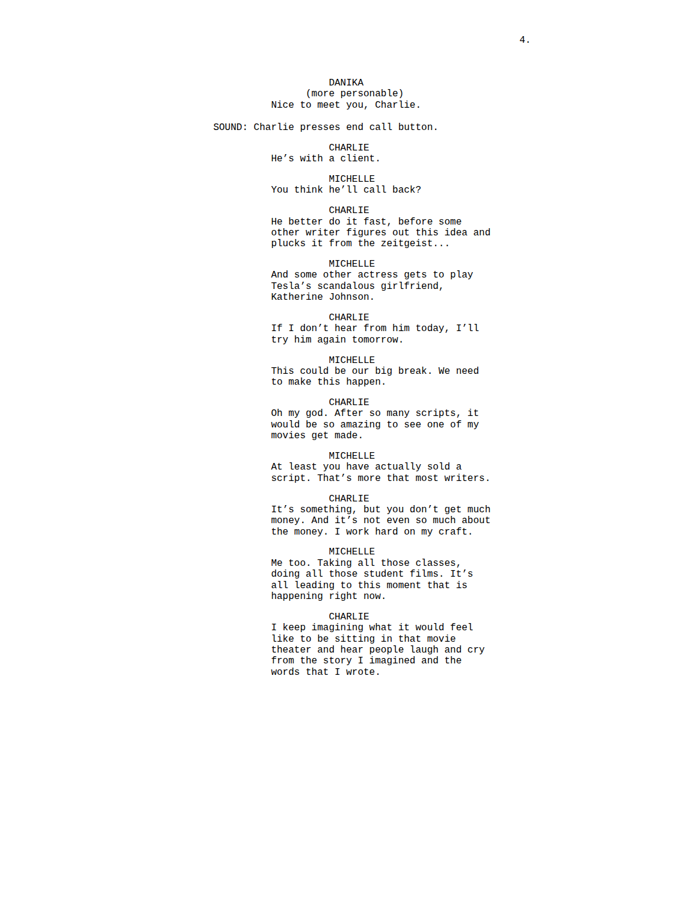4.
DANIKA
(more personable)
Nice to meet you, Charlie.
SOUND: Charlie presses end call button.
CHARLIE
He’s with a client.
MICHELLE
You think he’ll call back?
CHARLIE
He better do it fast, before some other writer figures out this idea and plucks it from the zeitgeist...
MICHELLE
And some other actress gets to play Tesla’s scandalous girlfriend, Katherine Johnson.
CHARLIE
If I don’t hear from him today, I’ll try him again tomorrow.
MICHELLE
This could be our big break. We need to make this happen.
CHARLIE
Oh my god. After so many scripts, it would be so amazing to see one of my movies get made.
MICHELLE
At least you have actually sold a script. That’s more that most writers.
CHARLIE
It’s something, but you don’t get much money. And it’s not even so much about the money. I work hard on my craft.
MICHELLE
Me too. Taking all those classes, doing all those student films. It’s all leading to this moment that is happening right now.
CHARLIE
I keep imagining what it would feel like to be sitting in that movie theater and hear people laugh and cry from the story I imagined and the words that I wrote.